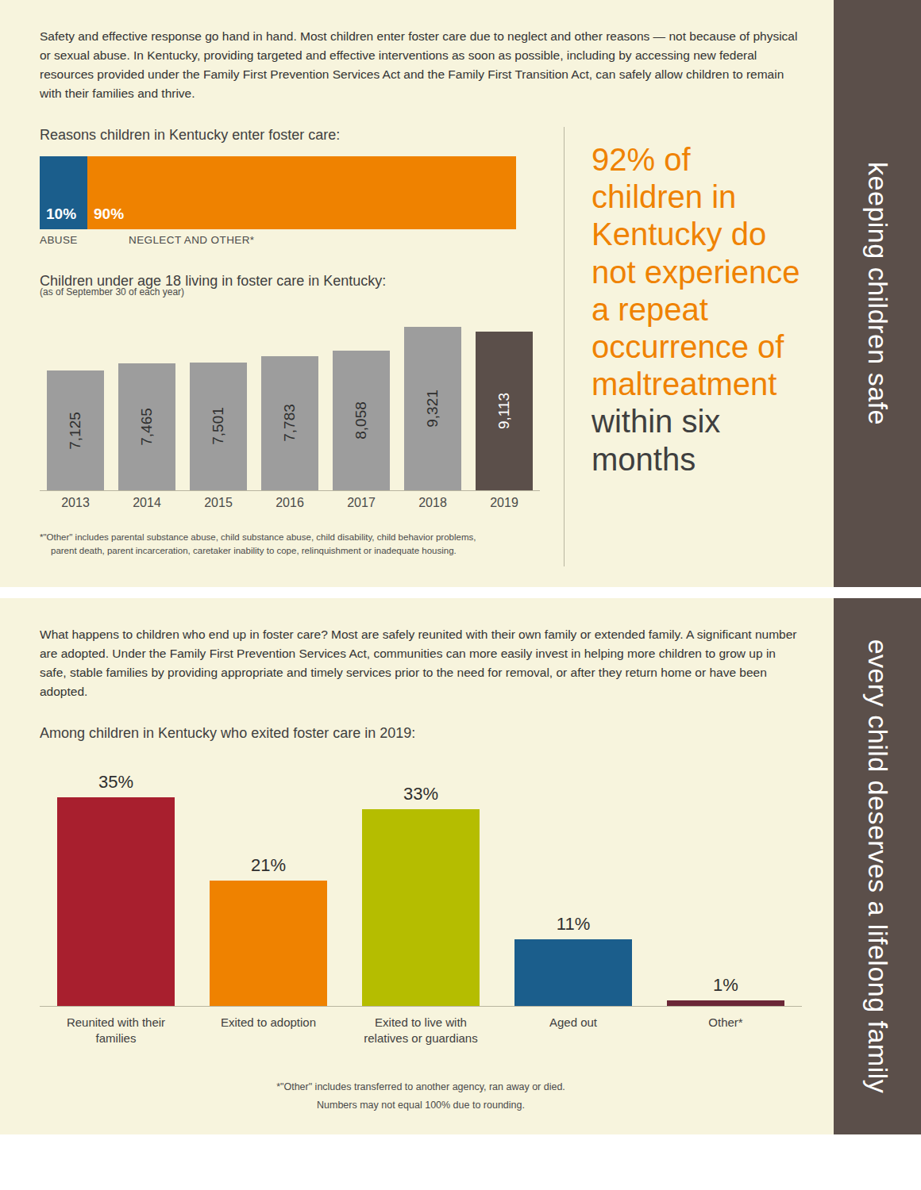Safety and effective response go hand in hand. Most children enter foster care due to neglect and other reasons — not because of physical or sexual abuse. In Kentucky, providing targeted and effective interventions as soon as possible, including by accessing new federal resources provided under the Family First Prevention Services Act and the Family First Transition Act, can safely allow children to remain with their families and thrive.
Reasons children in Kentucky enter foster care:
10%
90%
ABUSE
NEGLECT AND OTHER*
Children under age 18 living in foster care in Kentucky:
(as of September 30 of each year)
7,125
7,465
7,501
7,783
8,058
9,321
9,113
2013
2014
2015
2016
2017
2018
2019
*"Other" includes parental substance abuse, child substance abuse, child disability, child behavior problems, parent death, parent incarceration, caretaker inability to cope, relinquishment or inadequate housing.
92% of children in Kentucky do not experience a repeat occurrence of maltreatment within six months
keeping children safe
What happens to children who end up in foster care? Most are safely reunited with their own family or extended family. A significant number are adopted. Under the Family First Prevention Services Act, communities can more easily invest in helping more children to grow up in safe, stable families by providing appropriate and timely services prior to the need for removal, or after they return home or have been adopted.
Among children in Kentucky who exited foster care in 2019:
35%
21%
33%
11%
1%
Reunited with their
families
Exited to adoption
Exited to live with
relatives or guardians
Aged out
Other*
*"Other" includes transferred to another agency, ran away or died.
Numbers may not equal 100% due to rounding.
every child deserves a lifelong family